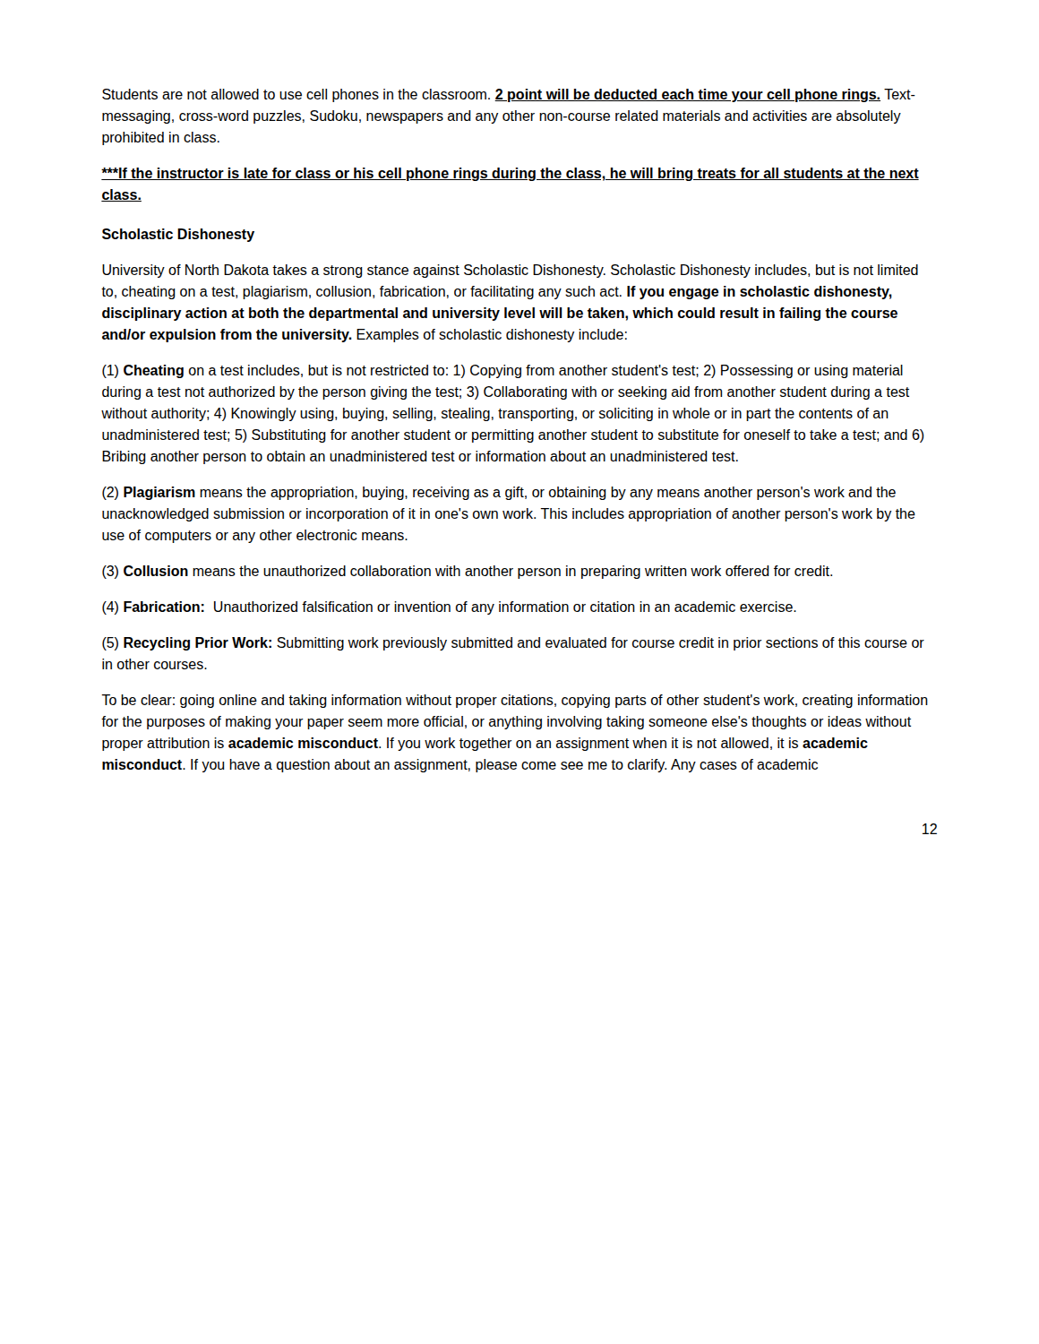Students are not allowed to use cell phones in the classroom. 2 point will be deducted each time your cell phone rings. Text-messaging, cross-word puzzles, Sudoku, newspapers and any other non-course related materials and activities are absolutely prohibited in class.
***If the instructor is late for class or his cell phone rings during the class, he will bring treats for all students at the next class.
Scholastic Dishonesty
University of North Dakota takes a strong stance against Scholastic Dishonesty. Scholastic Dishonesty includes, but is not limited to, cheating on a test, plagiarism, collusion, fabrication, or facilitating any such act. If you engage in scholastic dishonesty, disciplinary action at both the departmental and university level will be taken, which could result in failing the course and/or expulsion from the university. Examples of scholastic dishonesty include:
(1) Cheating on a test includes, but is not restricted to: 1) Copying from another student's test; 2) Possessing or using material during a test not authorized by the person giving the test; 3) Collaborating with or seeking aid from another student during a test without authority; 4) Knowingly using, buying, selling, stealing, transporting, or soliciting in whole or in part the contents of an unadministered test; 5) Substituting for another student or permitting another student to substitute for oneself to take a test; and 6) Bribing another person to obtain an unadministered test or information about an unadministered test.
(2) Plagiarism means the appropriation, buying, receiving as a gift, or obtaining by any means another person's work and the unacknowledged submission or incorporation of it in one's own work. This includes appropriation of another person's work by the use of computers or any other electronic means.
(3) Collusion means the unauthorized collaboration with another person in preparing written work offered for credit.
(4) Fabrication: Unauthorized falsification or invention of any information or citation in an academic exercise.
(5) Recycling Prior Work: Submitting work previously submitted and evaluated for course credit in prior sections of this course or in other courses.
To be clear: going online and taking information without proper citations, copying parts of other student's work, creating information for the purposes of making your paper seem more official, or anything involving taking someone else's thoughts or ideas without proper attribution is academic misconduct. If you work together on an assignment when it is not allowed, it is academic misconduct. If you have a question about an assignment, please come see me to clarify. Any cases of academic
12